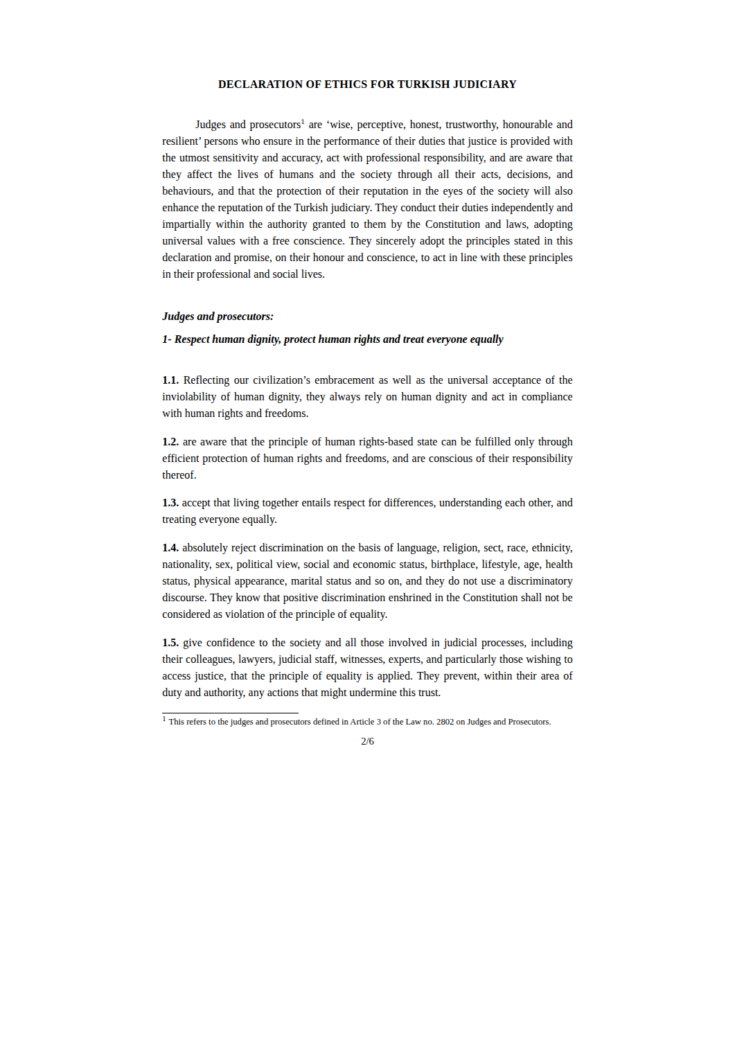Declaration of Ethics for Turkish Judiciary
Judges and prosecutors1 are ‘wise, perceptive, honest, trustworthy, honourable and resilient’ persons who ensure in the performance of their duties that justice is provided with the utmost sensitivity and accuracy, act with professional responsibility, and are aware that they affect the lives of humans and the society through all their acts, decisions, and behaviours, and that the protection of their reputation in the eyes of the society will also enhance the reputation of the Turkish judiciary. They conduct their duties independently and impartially within the authority granted to them by the Constitution and laws, adopting universal values with a free conscience. They sincerely adopt the principles stated in this declaration and promise, on their honour and conscience, to act in line with these principles in their professional and social lives.
Judges and prosecutors:
1- Respect human dignity, protect human rights and treat everyone equally
1.1. Reflecting our civilization’s embracement as well as the universal acceptance of the inviolability of human dignity, they always rely on human dignity and act in compliance with human rights and freedoms.
1.2. are aware that the principle of human rights-based state can be fulfilled only through efficient protection of human rights and freedoms, and are conscious of their responsibility thereof.
1.3. accept that living together entails respect for differences, understanding each other, and treating everyone equally.
1.4. absolutely reject discrimination on the basis of language, religion, sect, race, ethnicity, nationality, sex, political view, social and economic status, birthplace, lifestyle, age, health status, physical appearance, marital status and so on, and they do not use a discriminatory discourse. They know that positive discrimination enshrined in the Constitution shall not be considered as violation of the principle of equality.
1.5. give confidence to the society and all those involved in judicial processes, including their colleagues, lawyers, judicial staff, witnesses, experts, and particularly those wishing to access justice, that the principle of equality is applied. They prevent, within their area of duty and authority, any actions that might undermine this trust.
1This refers to the judges and prosecutors defined in Article 3 of the Law no. 2802 on Judges and Prosecutors.
2/6